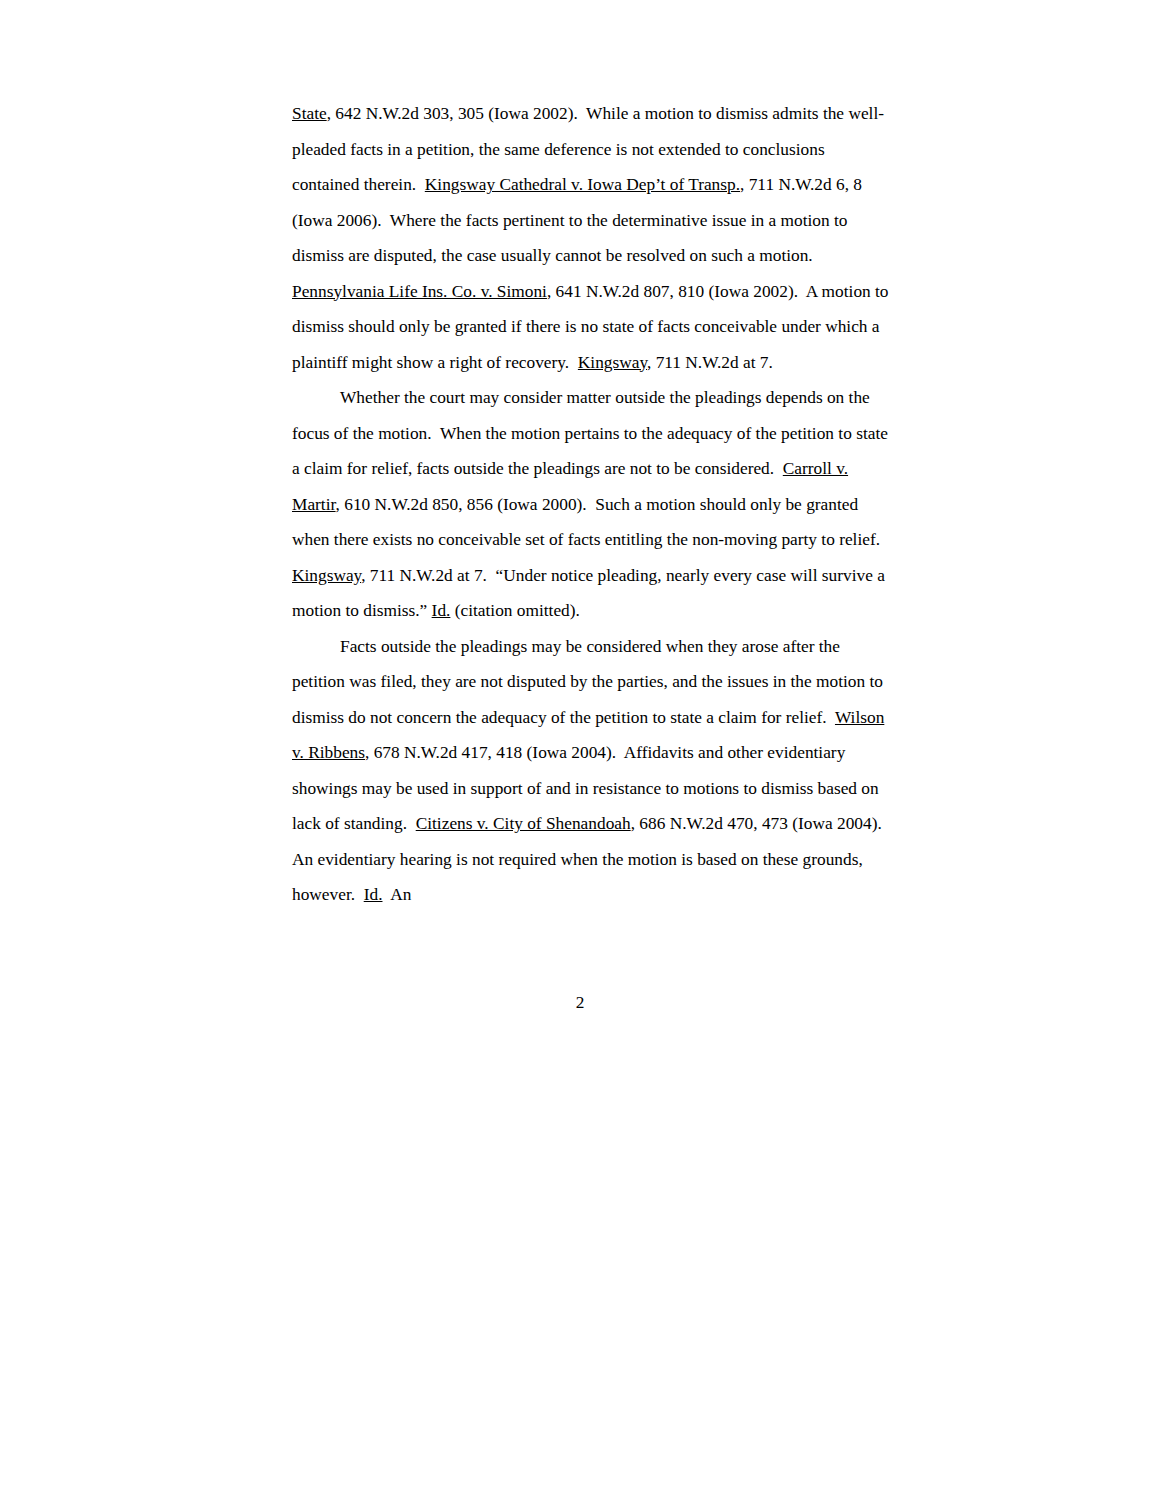State, 642 N.W.2d 303, 305 (Iowa 2002). While a motion to dismiss admits the well-pleaded facts in a petition, the same deference is not extended to conclusions contained therein. Kingsway Cathedral v. Iowa Dep’t of Transp., 711 N.W.2d 6, 8 (Iowa 2006). Where the facts pertinent to the determinative issue in a motion to dismiss are disputed, the case usually cannot be resolved on such a motion. Pennsylvania Life Ins. Co. v. Simoni, 641 N.W.2d 807, 810 (Iowa 2002). A motion to dismiss should only be granted if there is no state of facts conceivable under which a plaintiff might show a right of recovery. Kingsway, 711 N.W.2d at 7.
Whether the court may consider matter outside the pleadings depends on the focus of the motion. When the motion pertains to the adequacy of the petition to state a claim for relief, facts outside the pleadings are not to be considered. Carroll v. Martir, 610 N.W.2d 850, 856 (Iowa 2000). Such a motion should only be granted when there exists no conceivable set of facts entitling the non-moving party to relief. Kingsway, 711 N.W.2d at 7. “Under notice pleading, nearly every case will survive a motion to dismiss.” Id. (citation omitted).
Facts outside the pleadings may be considered when they arose after the petition was filed, they are not disputed by the parties, and the issues in the motion to dismiss do not concern the adequacy of the petition to state a claim for relief. Wilson v. Ribbens, 678 N.W.2d 417, 418 (Iowa 2004). Affidavits and other evidentiary showings may be used in support of and in resistance to motions to dismiss based on lack of standing. Citizens v. City of Shenandoah, 686 N.W.2d 470, 473 (Iowa 2004). An evidentiary hearing is not required when the motion is based on these grounds, however. Id. An
2